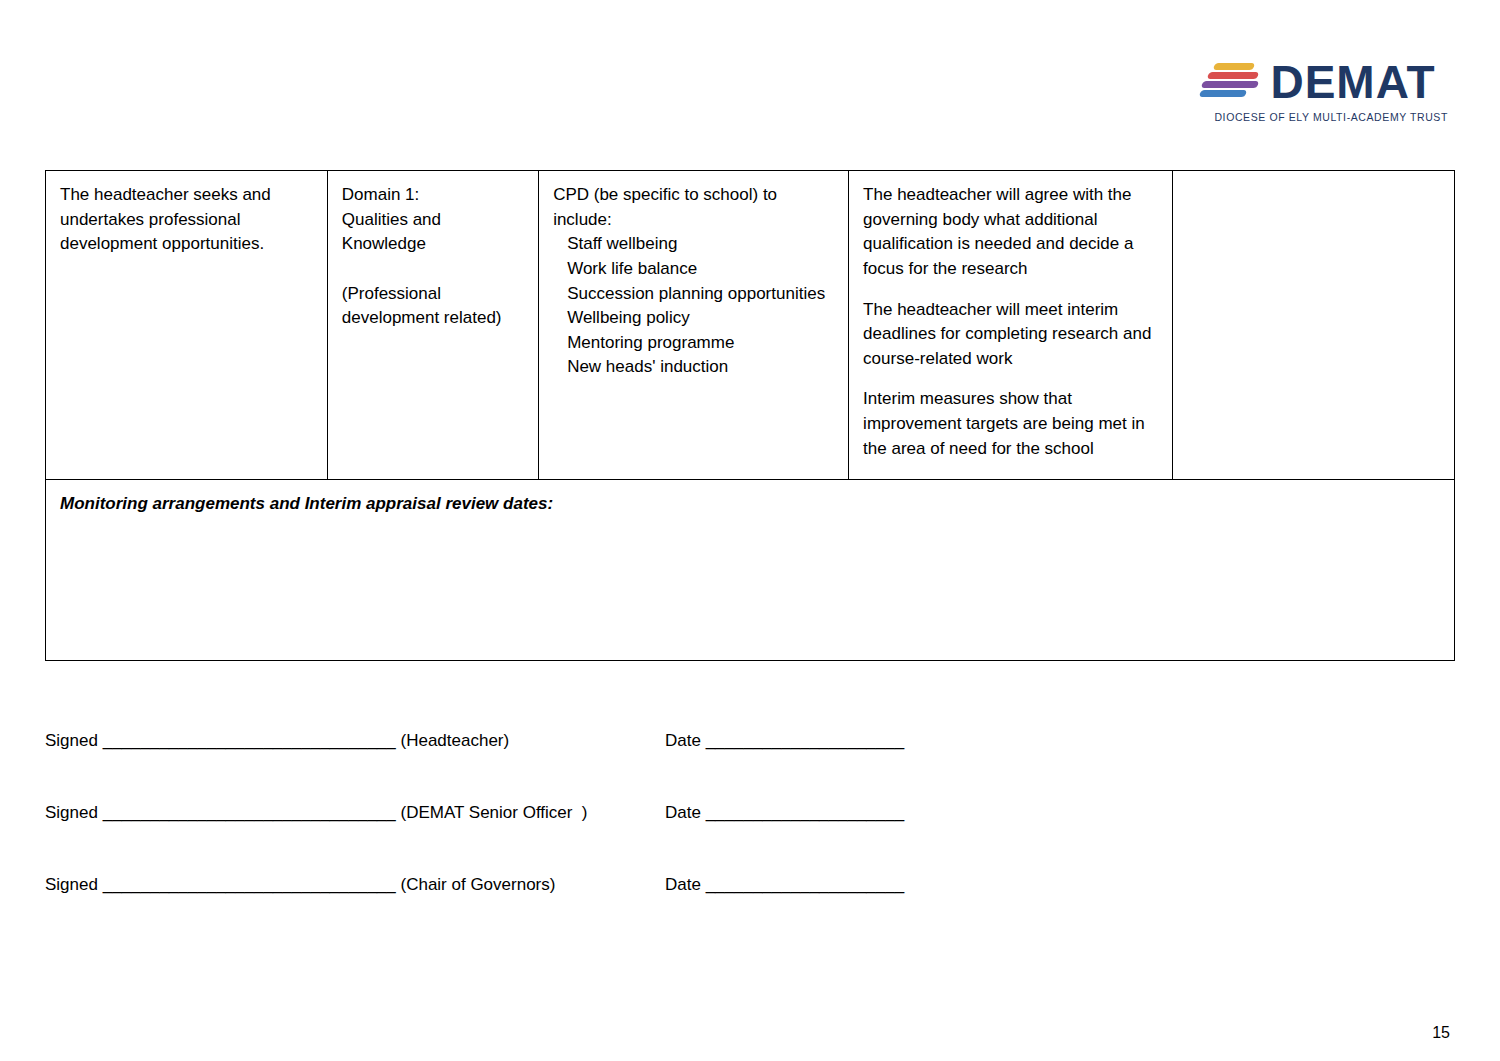DEMAT
DIOCESE OF ELY MULTI-ACADEMY TRUST
| The headteacher seeks and undertakes professional development opportunities. | Domain 1: Qualities and Knowledge (Professional development related) | CPD (be specific to school) to include: Staff wellbeing Work life balance Succession planning opportunities Wellbeing policy Mentoring programme New heads' induction | The headteacher will agree with the governing body what additional qualification is needed and decide a focus for the research The headteacher will meet interim deadlines for completing research and course-related work Interim measures show that improvement targets are being met in the area of need for the school | |
| Monitoring arrangements and Interim appraisal review dates: |
Signed _______________________________ (Headteacher)
Date _____________________
Signed _______________________________ (DEMAT Senior Officer )
Date _____________________
Signed _______________________________ (Chair of Governors)
Date _____________________
15